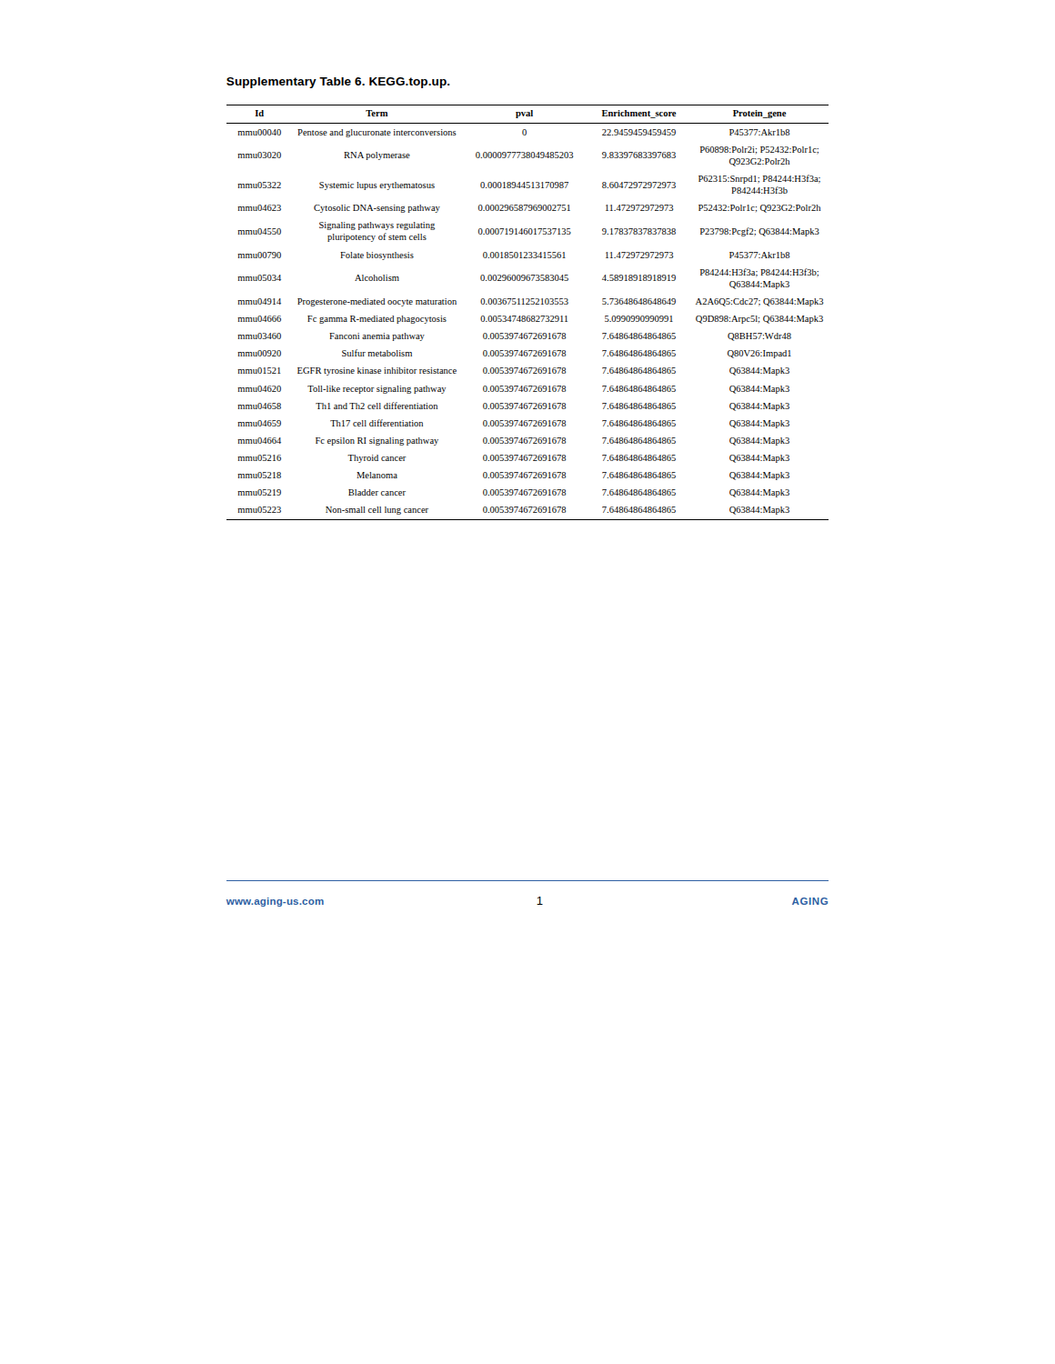Supplementary Table 6. KEGG.top.up.
| Id | Term | pval | Enrichment_score | Protein_gene |
| --- | --- | --- | --- | --- |
| mmu00040 | Pentose and glucuronate interconversions | 0 | 22.9459459459459 | P45377:Akr1b8 |
| mmu03020 | RNA polymerase | 0.0000977738049485203 | 9.83397683397683 | P60898:Polr2i; P52432:Polr1c; Q923G2:Polr2h |
| mmu05322 | Systemic lupus erythematosus | 0.00018944513170987 | 8.60472972972973 | P62315:Snrpd1; P84244:H3f3a; P84244:H3f3b |
| mmu04623 | Cytosolic DNA-sensing pathway | 0.000296587969002751 | 11.472972972973 | P52432:Polr1c; Q923G2:Polr2h |
| mmu04550 | Signaling pathways regulating pluripotency of stem cells | 0.000719146017537135 | 9.17837837837838 | P23798:Pcgf2; Q63844:Mapk3 |
| mmu00790 | Folate biosynthesis | 0.0018501233415561 | 11.472972972973 | P45377:Akr1b8 |
| mmu05034 | Alcoholism | 0.00296009673583045 | 4.58918918918919 | P84244:H3f3a; P84244:H3f3b; Q63844:Mapk3 |
| mmu04914 | Progesterone-mediated oocyte maturation | 0.00367511252103553 | 5.73648648648649 | A2A6Q5:Cdc27; Q63844:Mapk3 |
| mmu04666 | Fc gamma R-mediated phagocytosis | 0.00534748682732911 | 5.0990990990991 | Q9D898:Arpc5l; Q63844:Mapk3 |
| mmu03460 | Fanconi anemia pathway | 0.0053974672691678 | 7.64864864864865 | Q8BH57:Wdr48 |
| mmu00920 | Sulfur metabolism | 0.0053974672691678 | 7.64864864864865 | Q80V26:Impad1 |
| mmu01521 | EGFR tyrosine kinase inhibitor resistance | 0.0053974672691678 | 7.64864864864865 | Q63844:Mapk3 |
| mmu04620 | Toll-like receptor signaling pathway | 0.0053974672691678 | 7.64864864864865 | Q63844:Mapk3 |
| mmu04658 | Th1 and Th2 cell differentiation | 0.0053974672691678 | 7.64864864864865 | Q63844:Mapk3 |
| mmu04659 | Th17 cell differentiation | 0.0053974672691678 | 7.64864864864865 | Q63844:Mapk3 |
| mmu04664 | Fc epsilon RI signaling pathway | 0.0053974672691678 | 7.64864864864865 | Q63844:Mapk3 |
| mmu05216 | Thyroid cancer | 0.0053974672691678 | 7.64864864864865 | Q63844:Mapk3 |
| mmu05218 | Melanoma | 0.0053974672691678 | 7.64864864864865 | Q63844:Mapk3 |
| mmu05219 | Bladder cancer | 0.0053974672691678 | 7.64864864864865 | Q63844:Mapk3 |
| mmu05223 | Non-small cell lung cancer | 0.0053974672691678 | 7.64864864864865 | Q63844:Mapk3 |
www.aging-us.com 1 AGING